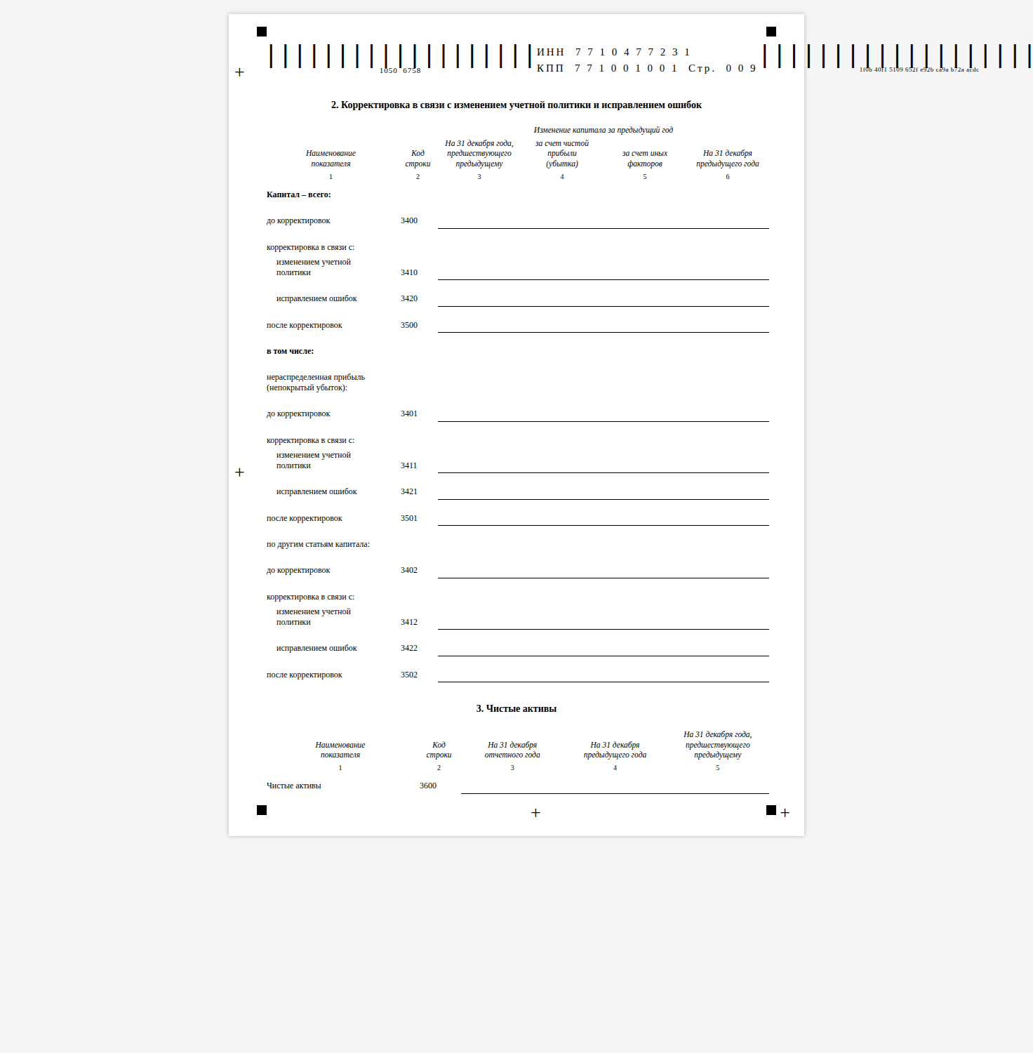+
+
+
+
|||||||||||||||||||
1050 6758
ИНН 7 7 1 0 4 7 7 2 3 1
КПП 7 7 1 0 0 1 0 0 1 Стр. 0 0 9
||||||||||||||||||||||
1f0b 40f1 5109 652f e92b ca9a b72a acdc
2. Корректировка в связи с изменением учетной политики и исправлением ошибок
| | Изменение капитала за предыдущий год | |
| Наименование показателя | Код строки | На 31 декабря года, предшествующего предыдущему | за счет чистой прибыли (убытка) | за счет иных факторов | На 31 декабря предыдущего года |
| 1 | 2 | 3 | 4 | 5 | 6 |
| Капитал – всего: | | | | | |
| до корректировок | 3400 | | | | |
| корректировка в связи с: | | | | | |
| изменением учетной политики | 3410 | | | | |
| исправлением ошибок | 3420 | | | | |
| после корректировок | 3500 | | | | |
| в том числе: | | | | | |
| нераспределенная прибыль (непокрытый убыток): | | | | | |
| до корректировок | 3401 | | | | |
| корректировка в связи с: | | | | | |
| изменением учетной политики | 3411 | | | | |
| исправлением ошибок | 3421 | | | | |
| после корректировок | 3501 | | | | |
| по другим статьям капитала: | | | | | |
| до корректировок | 3402 | | | | |
| корректировка в связи с: | | | | | |
| изменением учетной политики | 3412 | | | | |
| исправлением ошибок | 3422 | | | | |
| после корректировок | 3502 | | | | |
3. Чистые активы
| Наименование показателя | Код строки | На 31 декабря отчетного года | На 31 декабря предыдущего года | На 31 декабря года, предшествующего предыдущему |
| --- | --- | --- | --- | --- |
| 1 | 2 | 3 | 4 | 5 |
| Чистые активы | 3600 | | | |